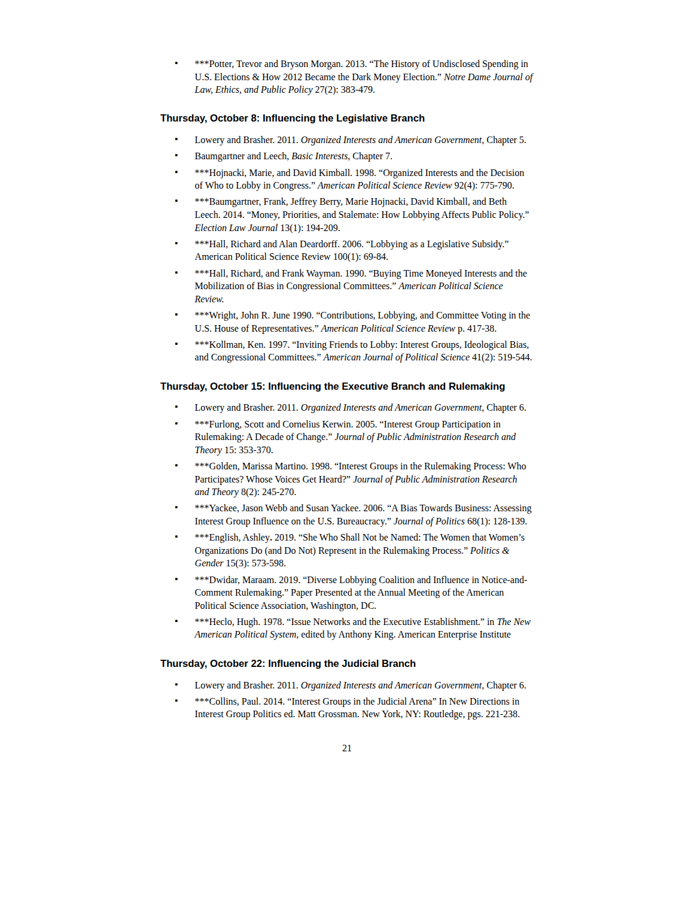***Potter, Trevor and Bryson Morgan. 2013. “The History of Undisclosed Spending in U.S. Elections & How 2012 Became the Dark Money Election.” Notre Dame Journal of Law, Ethics, and Public Policy 27(2): 383-479.
Thursday, October 8: Influencing the Legislative Branch
Lowery and Brasher. 2011. Organized Interests and American Government, Chapter 5.
Baumgartner and Leech, Basic Interests, Chapter 7.
***Hojnacki, Marie, and David Kimball. 1998. “Organized Interests and the Decision of Who to Lobby in Congress.” American Political Science Review 92(4): 775-790.
***Baumgartner, Frank, Jeffrey Berry, Marie Hojnacki, David Kimball, and Beth Leech. 2014. “Money, Priorities, and Stalemate: How Lobbying Affects Public Policy.” Election Law Journal 13(1): 194-209.
***Hall, Richard and Alan Deardorff. 2006. “Lobbying as a Legislative Subsidy.” American Political Science Review 100(1): 69-84.
***Hall, Richard, and Frank Wayman. 1990. “Buying Time Moneyed Interests and the Mobilization of Bias in Congressional Committees.” American Political Science Review.
***Wright, John R. June 1990. “Contributions, Lobbying, and Committee Voting in the U.S. House of Representatives.” American Political Science Review p. 417-38.
***Kollman, Ken. 1997. “Inviting Friends to Lobby: Interest Groups, Ideological Bias, and Congressional Committees.” American Journal of Political Science 41(2): 519-544.
Thursday, October 15: Influencing the Executive Branch and Rulemaking
Lowery and Brasher. 2011. Organized Interests and American Government, Chapter 6.
***Furlong, Scott and Cornelius Kerwin. 2005. “Interest Group Participation in Rulemaking: A Decade of Change.” Journal of Public Administration Research and Theory 15: 353-370.
***Golden, Marissa Martino. 1998. “Interest Groups in the Rulemaking Process: Who Participates? Whose Voices Get Heard?” Journal of Public Administration Research and Theory 8(2): 245-270.
***Yackee, Jason Webb and Susan Yackee. 2006. “A Bias Towards Business: Assessing Interest Group Influence on the U.S. Bureaucracy.” Journal of Politics 68(1): 128-139.
***English, Ashley. 2019. “She Who Shall Not be Named: The Women that Women’s Organizations Do (and Do Not) Represent in the Rulemaking Process.” Politics & Gender 15(3): 573-598.
***Dwidar, Maraam. 2019. “Diverse Lobbying Coalition and Influence in Notice-and-Comment Rulemaking.” Paper Presented at the Annual Meeting of the American Political Science Association, Washington, DC.
***Heclo, Hugh. 1978. “Issue Networks and the Executive Establishment.” in The New American Political System, edited by Anthony King. American Enterprise Institute
Thursday, October 22: Influencing the Judicial Branch
Lowery and Brasher. 2011. Organized Interests and American Government, Chapter 6.
***Collins, Paul. 2014. “Interest Groups in the Judicial Arena” In New Directions in Interest Group Politics ed. Matt Grossman. New York, NY: Routledge, pgs. 221-238.
21